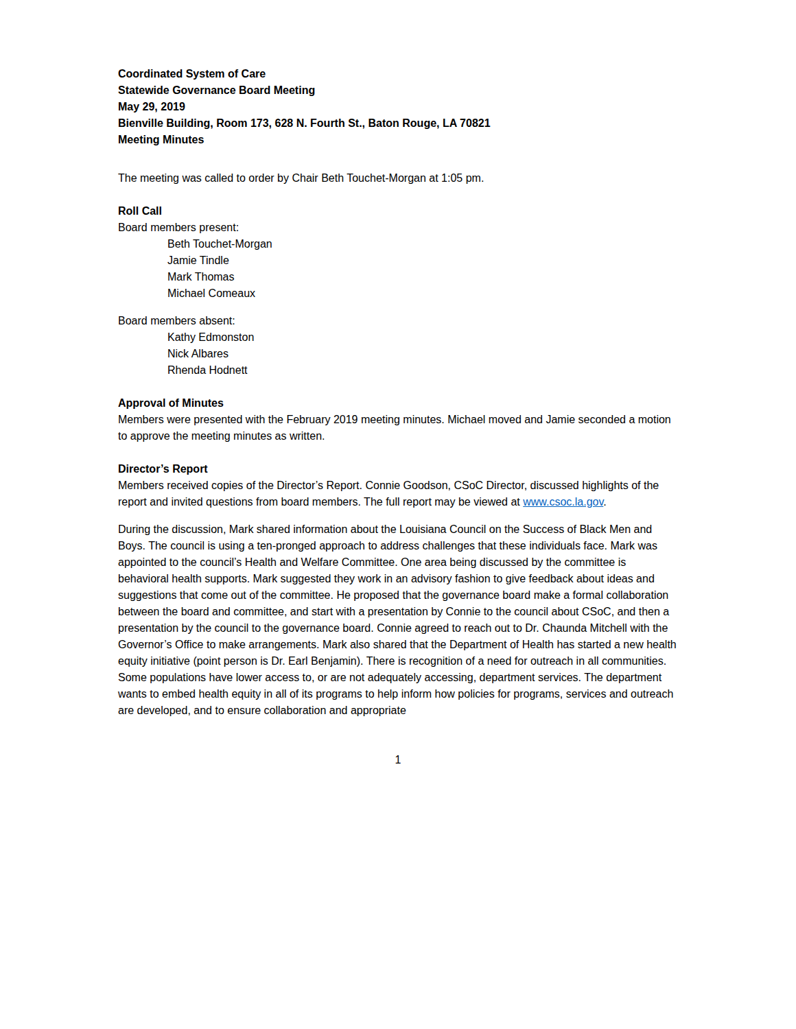Coordinated System of Care
Statewide Governance Board Meeting
May 29, 2019
Bienville Building, Room 173, 628 N. Fourth St., Baton Rouge, LA 70821
Meeting Minutes
The meeting was called to order by Chair Beth Touchet-Morgan at 1:05 pm.
Roll Call
Board members present:
Beth Touchet-Morgan
Jamie Tindle
Mark Thomas
Michael Comeaux
Board members absent:
Kathy Edmonston
Nick Albares
Rhenda Hodnett
Approval of Minutes
Members were presented with the February 2019 meeting minutes. Michael moved and Jamie seconded a motion to approve the meeting minutes as written.
Director’s Report
Members received copies of the Director’s Report. Connie Goodson, CSoC Director, discussed highlights of the report and invited questions from board members. The full report may be viewed at www.csoc.la.gov.
During the discussion, Mark shared information about the Louisiana Council on the Success of Black Men and Boys. The council is using a ten-pronged approach to address challenges that these individuals face. Mark was appointed to the council’s Health and Welfare Committee. One area being discussed by the committee is behavioral health supports. Mark suggested they work in an advisory fashion to give feedback about ideas and suggestions that come out of the committee. He proposed that the governance board make a formal collaboration between the board and committee, and start with a presentation by Connie to the council about CSoC, and then a presentation by the council to the governance board. Connie agreed to reach out to Dr. Chaunda Mitchell with the Governor’s Office to make arrangements. Mark also shared that the Department of Health has started a new health equity initiative (point person is Dr. Earl Benjamin). There is recognition of a need for outreach in all communities. Some populations have lower access to, or are not adequately accessing, department services. The department wants to embed health equity in all of its programs to help inform how policies for programs, services and outreach are developed, and to ensure collaboration and appropriate
1